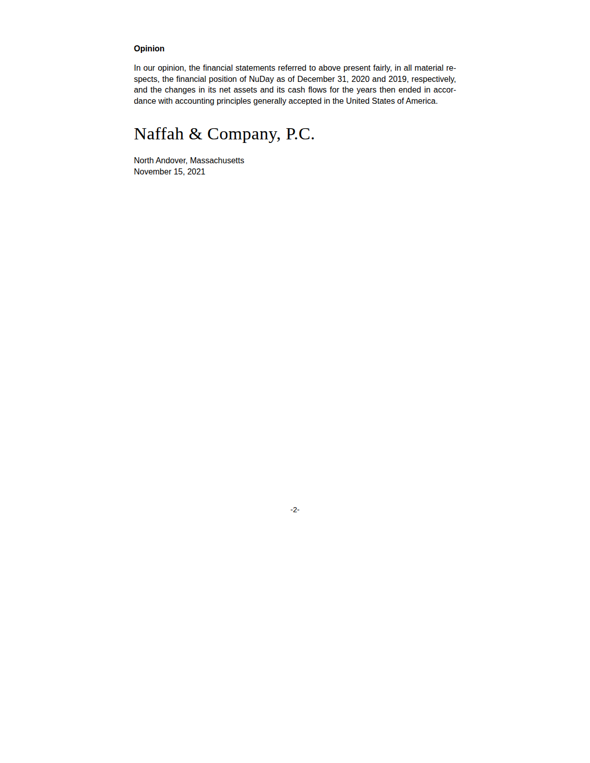Opinion
In our opinion, the financial statements referred to above present fairly, in all material respects, the financial position of NuDay as of December 31, 2020 and 2019, respectively, and the changes in its net assets and its cash flows for the years then ended in accordance with accounting principles generally accepted in the United States of America.
Naffah & Company, P.C.
North Andover, Massachusetts
November 15, 2021
-2-